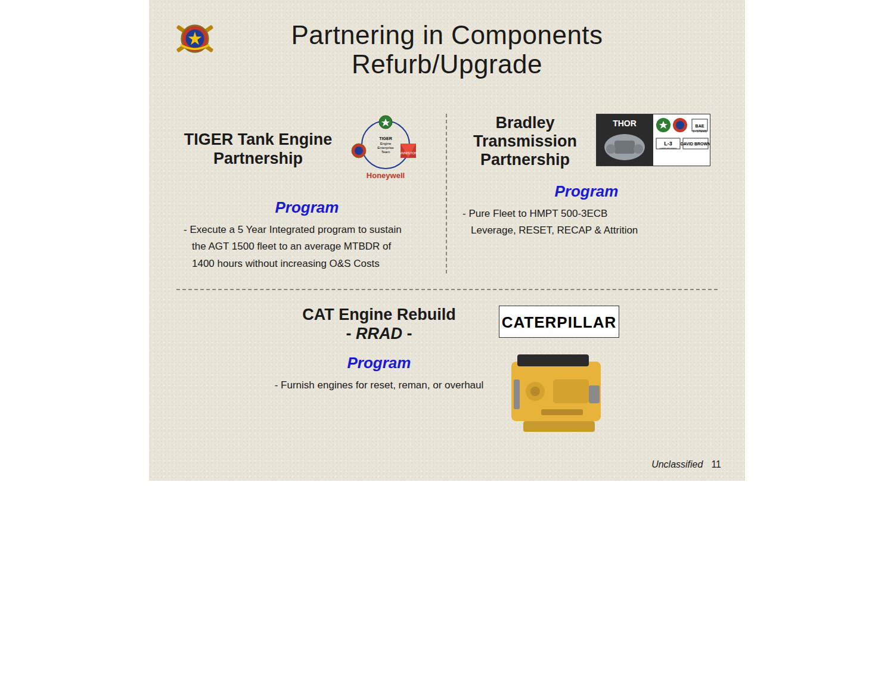Partnering in Components
Refurb/Upgrade
TIGER Tank Engine
Partnership
TIGER Engine Enterprise Team ANNISTON Honeywell
Program
- Execute a 5 Year Integrated program to sustain
the AGT 1500 fleet to an average MTBDR of
1400 hours without increasing O&S Costs
Bradley
Transmission
Partnership
THOR BAE SYSTEMS L-3 communications DAVID BROWN
Program
- Pure Fleet to HMPT 500-3ECB
Leverage, RESET, RECAP & Attrition
CAT Engine Rebuild
- RRAD -
Program
- Furnish engines for reset, reman, or overhaul
CATERPILLAR
Unclassified 11